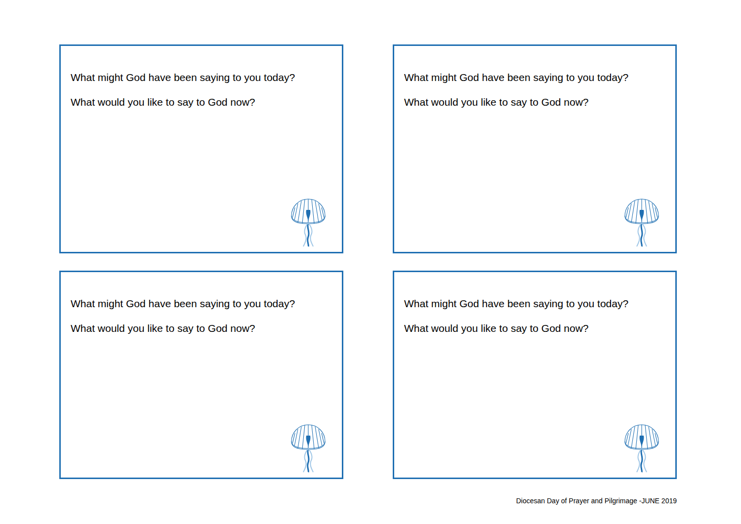What might God have been saying to you today?
What would you like to say to God now?
What might God have been saying to you today?
What would you like to say to God now?
What might God have been saying to you today?
What would you like to say to God now?
What might God have been saying to you today?
What would you like to say to God now?
Diocesan Day of Prayer and Pilgrimage -JUNE 2019